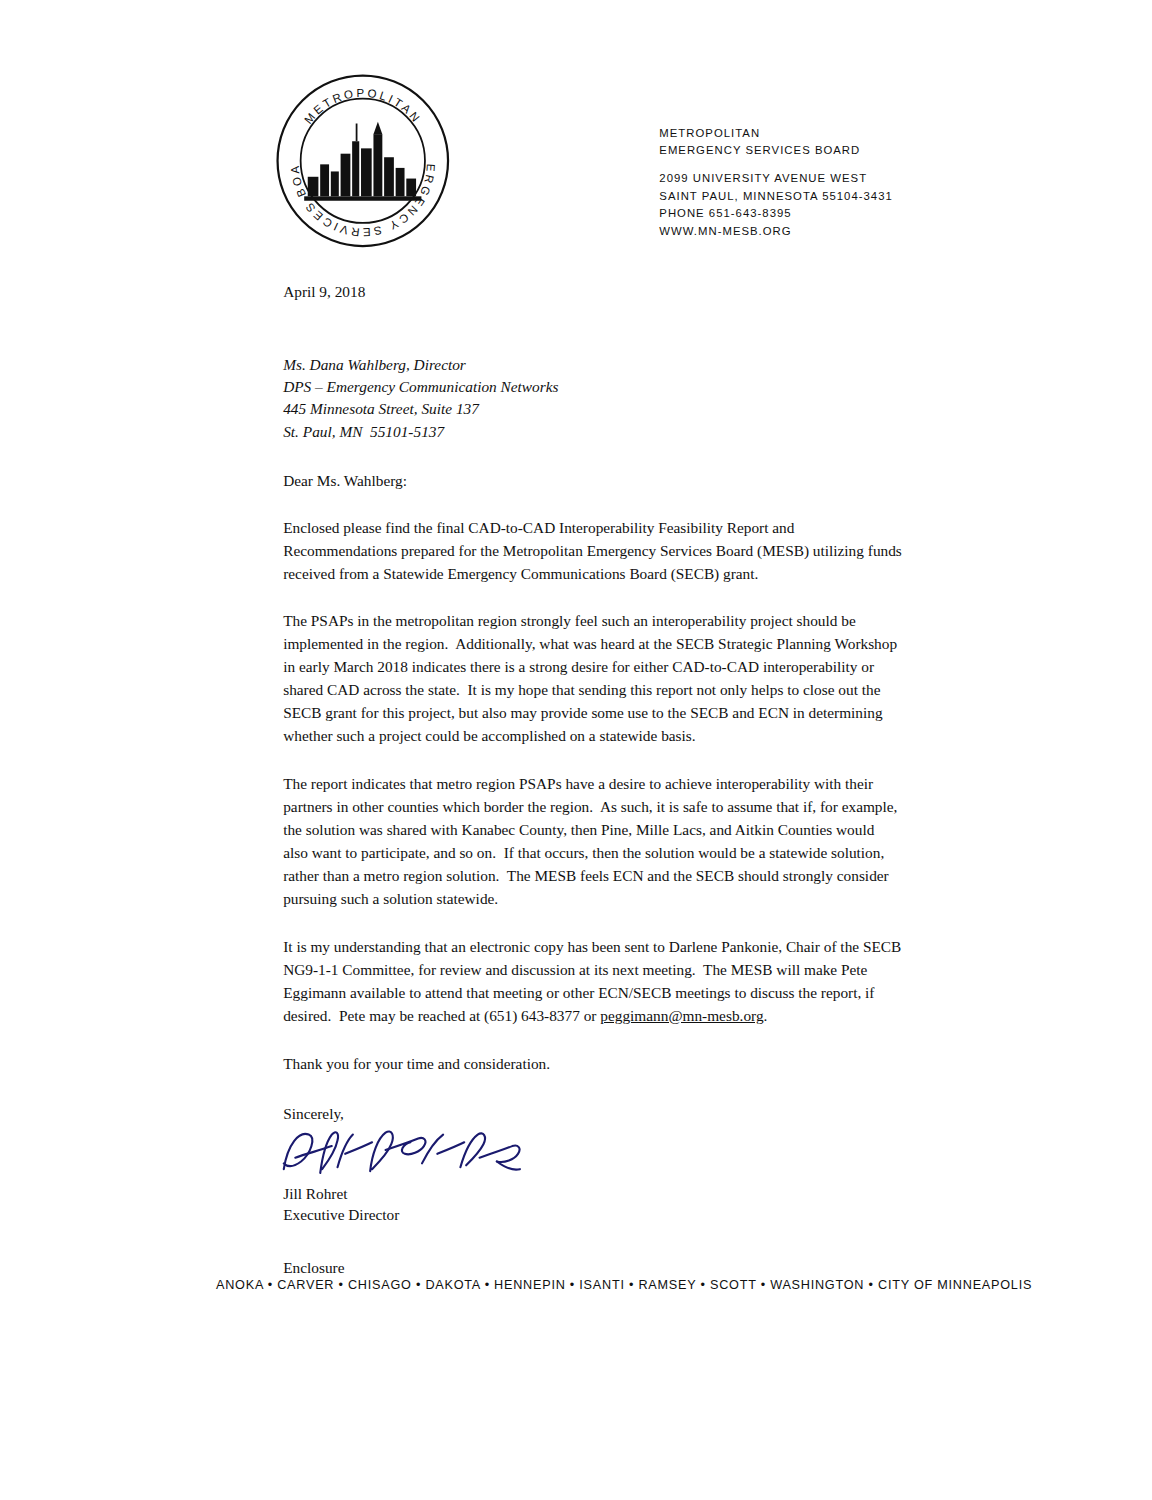METROPOLITAN EMERGENCY SERVICES BOARD
METROPOLITAN
EMERGENCY SERVICES BOARD
2099 UNIVERSITY AVENUE WEST
SAINT PAUL, MINNESOTA 55104-3431
PHONE 651-643-8395
WWW.MN-MESB.ORG
April 9, 2018
Ms. Dana Wahlberg, Director
DPS – Emergency Communication Networks
445 Minnesota Street, Suite 137
St. Paul, MN 55101-5137
Dear Ms. Wahlberg:
Enclosed please find the final CAD-to-CAD Interoperability Feasibility Report and Recommendations prepared for the Metropolitan Emergency Services Board (MESB) utilizing funds received from a Statewide Emergency Communications Board (SECB) grant.
The PSAPs in the metropolitan region strongly feel such an interoperability project should be implemented in the region. Additionally, what was heard at the SECB Strategic Planning Workshop in early March 2018 indicates there is a strong desire for either CAD-to-CAD interoperability or shared CAD across the state. It is my hope that sending this report not only helps to close out the SECB grant for this project, but also may provide some use to the SECB and ECN in determining whether such a project could be accomplished on a statewide basis.
The report indicates that metro region PSAPs have a desire to achieve interoperability with their partners in other counties which border the region. As such, it is safe to assume that if, for example, the solution was shared with Kanabec County, then Pine, Mille Lacs, and Aitkin Counties would also want to participate, and so on. If that occurs, then the solution would be a statewide solution, rather than a metro region solution. The MESB feels ECN and the SECB should strongly consider pursuing such a solution statewide.
It is my understanding that an electronic copy has been sent to Darlene Pankonie, Chair of the SECB NG9-1-1 Committee, for review and discussion at its next meeting. The MESB will make Pete Eggimann available to attend that meeting or other ECN/SECB meetings to discuss the report, if desired. Pete may be reached at (651) 643-8377 or peggimann@mn-mesb.org.
Thank you for your time and consideration.
Sincerely,
Jill Rohret
Executive Director
Enclosure
ANOKA • CARVER • CHISAGO • DAKOTA • HENNEPIN • ISANTI • RAMSEY • SCOTT • WASHINGTON • CITY OF MINNEAPOLIS